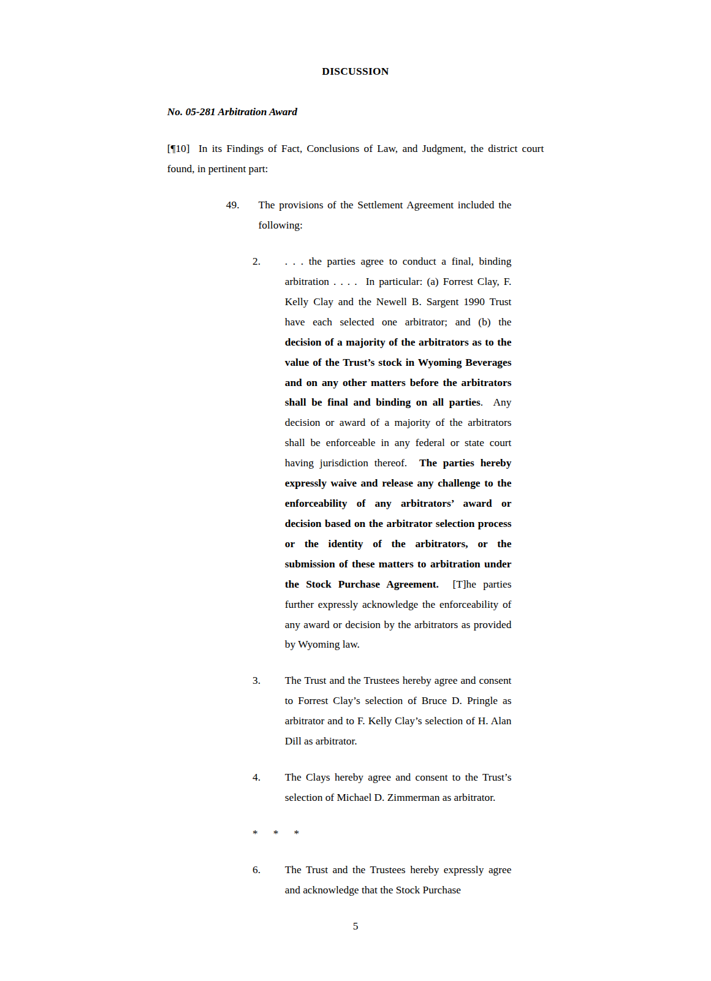DISCUSSION
No. 05-281 Arbitration Award
[¶10] In its Findings of Fact, Conclusions of Law, and Judgment, the district court found, in pertinent part:
49.
The provisions of the Settlement Agreement included the following:
2.
. . . the parties agree to conduct a final, binding arbitration . . . . In particular: (a) Forrest Clay, F. Kelly Clay and the Newell B. Sargent 1990 Trust have each selected one arbitrator; and (b) the decision of a majority of the arbitrators as to the value of the Trust’s stock in Wyoming Beverages and on any other matters before the arbitrators shall be final and binding on all parties. Any decision or award of a majority of the arbitrators shall be enforceable in any federal or state court having jurisdiction thereof. The parties hereby expressly waive and release any challenge to the enforceability of any arbitrators’ award or decision based on the arbitrator selection process or the identity of the arbitrators, or the submission of these matters to arbitration under the Stock Purchase Agreement. [T]he parties further expressly acknowledge the enforceability of any award or decision by the arbitrators as provided by Wyoming law.
3.
The Trust and the Trustees hereby agree and consent to Forrest Clay’s selection of Bruce D. Pringle as arbitrator and to F. Kelly Clay’s selection of H. Alan Dill as arbitrator.
4.
The Clays hereby agree and consent to the Trust’s selection of Michael D. Zimmerman as arbitrator.
* * *
6.
The Trust and the Trustees hereby expressly agree and acknowledge that the Stock Purchase
5